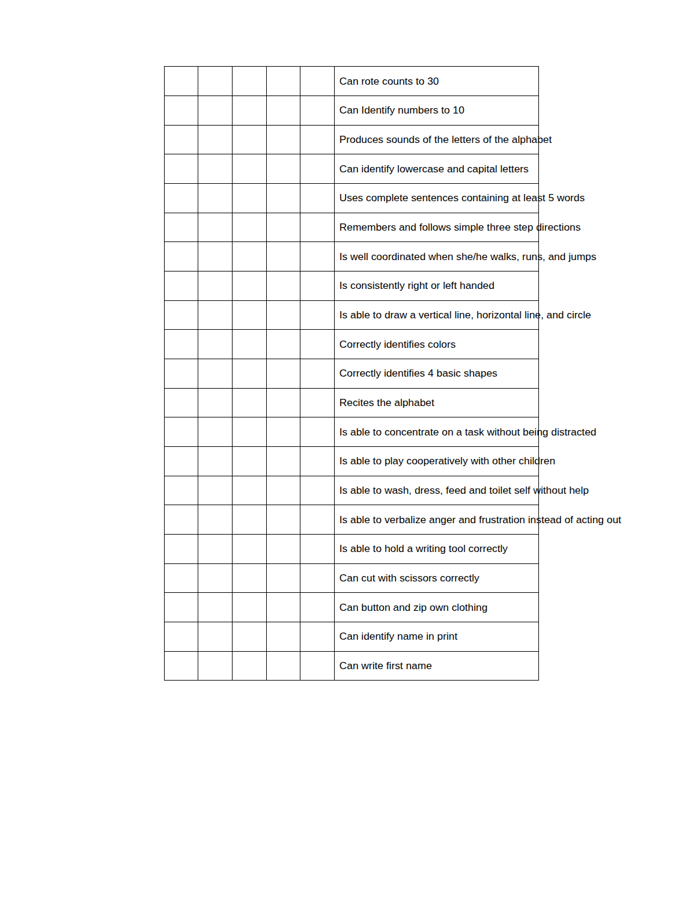| | | | | | Can rote counts to 30 |
| | | | | | Can Identify numbers to 10 |
| | | | | | Produces sounds of the letters of the alphabet |
| | | | | | Can identify lowercase and capital letters |
| | | | | | Uses complete sentences containing at least 5 words |
| | | | | | Remembers and follows simple three step directions |
| | | | | | Is well coordinated when she/he walks, runs, and jumps |
| | | | | | Is consistently right or left handed |
| | | | | | Is able to draw a vertical line, horizontal line, and circle |
| | | | | | Correctly identifies colors |
| | | | | | Correctly identifies 4 basic shapes |
| | | | | | Recites the alphabet |
| | | | | | Is able to concentrate on a task without being distracted |
| | | | | | Is able to play cooperatively with other children |
| | | | | | Is able to wash, dress, feed and toilet self without help |
| | | | | | Is able to verbalize anger and frustration instead of acting out |
| | | | | | Is able to hold a writing tool correctly |
| | | | | | Can cut with scissors correctly |
| | | | | | Can button and zip own clothing |
| | | | | | Can identify name in print |
| | | | | | Can write first name |